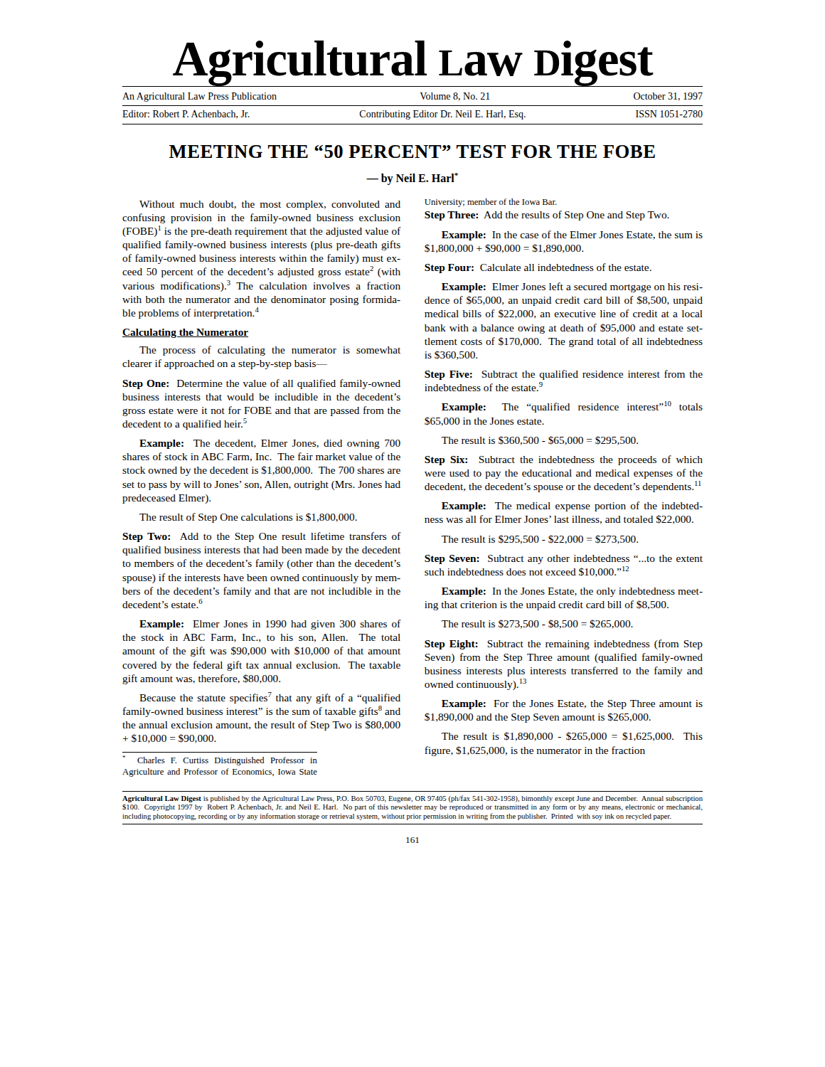Agricultural Law Digest
An Agricultural Law Press Publication
Volume 8, No. 21
October 31, 1997
Editor: Robert P. Achenbach, Jr.
Contributing Editor Dr. Neil E. Harl, Esq.
ISSN 1051-2780
MEETING THE “50 PERCENT” TEST FOR THE FOBE
— by Neil E. Harl*
Without much doubt, the most complex, convoluted and confusing provision in the family-owned business exclusion (FOBE)1 is the pre-death requirement that the adjusted value of qualified family-owned business interests (plus pre-death gifts of family-owned business interests within the family) must exceed 50 percent of the decedent’s adjusted gross estate2 (with various modifications).3 The calculation involves a fraction with both the numerator and the denominator posing formidable problems of interpretation.4
Calculating the Numerator
The process of calculating the numerator is somewhat clearer if approached on a step-by-step basis—
Step One: Determine the value of all qualified family-owned business interests that would be includible in the decedent’s gross estate were it not for FOBE and that are passed from the decedent to a qualified heir.5
Example: The decedent, Elmer Jones, died owning 700 shares of stock in ABC Farm, Inc. The fair market value of the stock owned by the decedent is $1,800,000. The 700 shares are set to pass by will to Jones’ son, Allen, outright (Mrs. Jones had predeceased Elmer).
The result of Step One calculations is $1,800,000.
Step Two: Add to the Step One result lifetime transfers of qualified business interests that had been made by the decedent to members of the decedent’s family (other than the decedent’s spouse) if the interests have been owned continuously by members of the decedent’s family and that are not includible in the decedent’s estate.6
Example: Elmer Jones in 1990 had given 300 shares of the stock in ABC Farm, Inc., to his son, Allen. The total amount of the gift was $90,000 with $10,000 of that amount covered by the federal gift tax annual exclusion. The taxable gift amount was, therefore, $80,000.
Because the statute specifies7 that any gift of a “qualified family-owned business interest” is the sum of taxable gifts8 and the annual exclusion amount, the result of Step Two is $80,000 + $10,000 = $90,000.
* Charles F. Curtiss Distinguished Professor in Agriculture and Professor of Economics, Iowa State University; member of the Iowa Bar.
Step Three: Add the results of Step One and Step Two.
Example: In the case of the Elmer Jones Estate, the sum is $1,800,000 + $90,000 = $1,890,000.
Step Four: Calculate all indebtedness of the estate.
Example: Elmer Jones left a secured mortgage on his residence of $65,000, an unpaid credit card bill of $8,500, unpaid medical bills of $22,000, an executive line of credit at a local bank with a balance owing at death of $95,000 and estate settlement costs of $170,000. The grand total of all indebtedness is $360,500.
Step Five: Subtract the qualified residence interest from the indebtedness of the estate.9
Example: The “qualified residence interest”10 totals $65,000 in the Jones estate.
The result is $360,500 - $65,000 = $295,500.
Step Six: Subtract the indebtedness the proceeds of which were used to pay the educational and medical expenses of the decedent, the decedent’s spouse or the decedent’s dependents.11
Example: The medical expense portion of the indebtedness was all for Elmer Jones’ last illness, and totaled $22,000.
The result is $295,500 - $22,000 = $273,500.
Step Seven: Subtract any other indebtedness “...to the extent such indebtedness does not exceed $10,000.”12
Example: In the Jones Estate, the only indebtedness meeting that criterion is the unpaid credit card bill of $8,500.
The result is $273,500 - $8,500 = $265,000.
Step Eight: Subtract the remaining indebtedness (from Step Seven) from the Step Three amount (qualified family-owned business interests plus interests transferred to the family and owned continuously).13
Example: For the Jones Estate, the Step Three amount is $1,890,000 and the Step Seven amount is $265,000.
The result is $1,890,000 - $265,000 = $1,625,000. This figure, $1,625,000, is the numerator in the fraction
Agricultural Law Digest is published by the Agricultural Law Press, P.O. Box 50703, Eugene, OR 97405 (ph/fax 541-302-1958), bimonthly except June and December. Annual subscription $100. Copyright 1997 by Robert P. Achenbach, Jr. and Neil E. Harl. No part of this newsletter may be reproduced or transmitted in any form or by any means, electronic or mechanical, including photocopying, recording or by any information storage or retrieval system, without prior permission in writing from the publisher. Printed with soy ink on recycled paper.
161